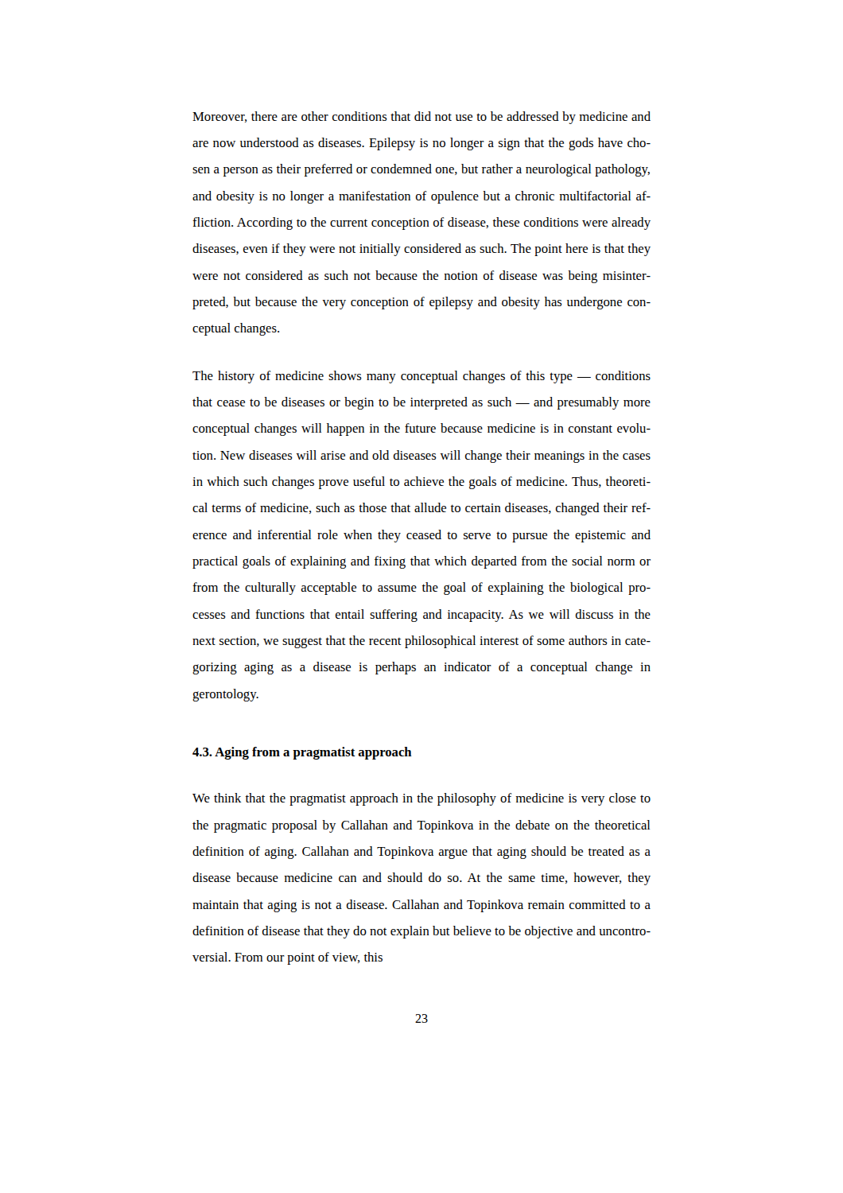Moreover, there are other conditions that did not use to be addressed by medicine and are now understood as diseases. Epilepsy is no longer a sign that the gods have chosen a person as their preferred or condemned one, but rather a neurological pathology, and obesity is no longer a manifestation of opulence but a chronic multifactorial affliction. According to the current conception of disease, these conditions were already diseases, even if they were not initially considered as such. The point here is that they were not considered as such not because the notion of disease was being misinterpreted, but because the very conception of epilepsy and obesity has undergone conceptual changes.
The history of medicine shows many conceptual changes of this type — conditions that cease to be diseases or begin to be interpreted as such — and presumably more conceptual changes will happen in the future because medicine is in constant evolution. New diseases will arise and old diseases will change their meanings in the cases in which such changes prove useful to achieve the goals of medicine. Thus, theoretical terms of medicine, such as those that allude to certain diseases, changed their reference and inferential role when they ceased to serve to pursue the epistemic and practical goals of explaining and fixing that which departed from the social norm or from the culturally acceptable to assume the goal of explaining the biological processes and functions that entail suffering and incapacity. As we will discuss in the next section, we suggest that the recent philosophical interest of some authors in categorizing aging as a disease is perhaps an indicator of a conceptual change in gerontology.
4.3. Aging from a pragmatist approach
We think that the pragmatist approach in the philosophy of medicine is very close to the pragmatic proposal by Callahan and Topinkova in the debate on the theoretical definition of aging. Callahan and Topinkova argue that aging should be treated as a disease because medicine can and should do so. At the same time, however, they maintain that aging is not a disease. Callahan and Topinkova remain committed to a definition of disease that they do not explain but believe to be objective and uncontroversial. From our point of view, this
23